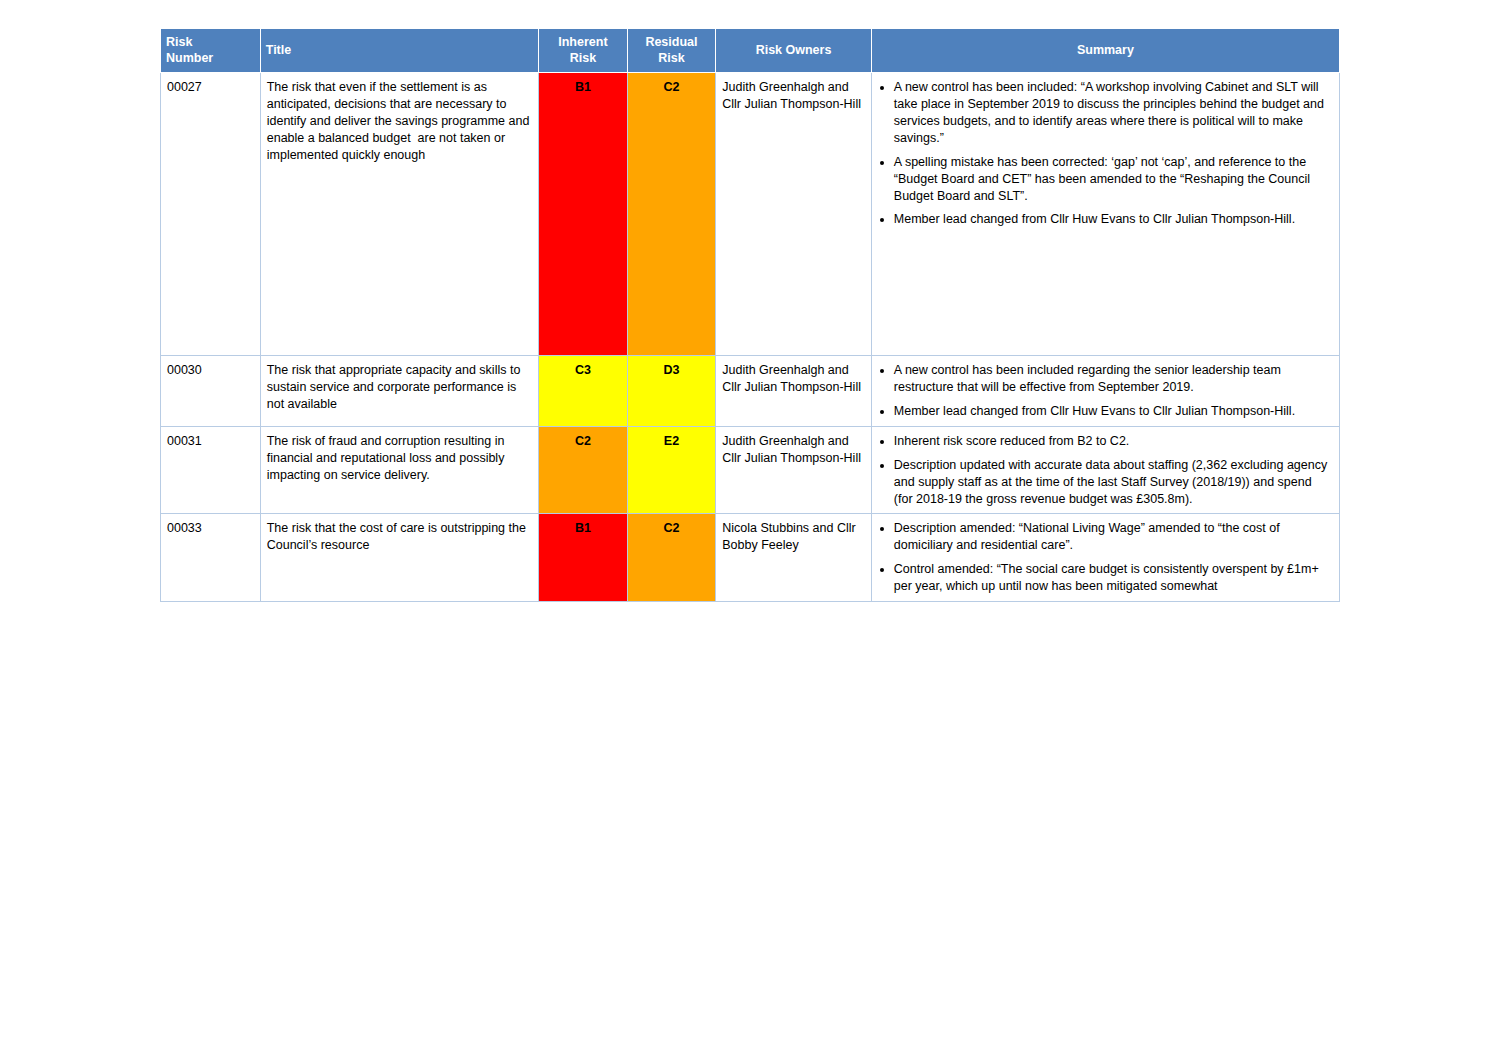| Risk Number | Title | Inherent Risk | Residual Risk | Risk Owners | Summary |
| --- | --- | --- | --- | --- | --- |
| 00027 | The risk that even if the settlement is as anticipated, decisions that are necessary to identify and deliver the savings programme and enable a balanced budget are not taken or implemented quickly enough | B1 | C2 | Judith Greenhalgh and Cllr Julian Thompson-Hill | A new control has been included: “A workshop involving Cabinet and SLT will take place in September 2019 to discuss the principles behind the budget and services budgets, and to identify areas where there is political will to make savings.” A spelling mistake has been corrected: ‘gap’ not ‘cap’, and reference to the “Budget Board and CET” has been amended to the “Reshaping the Council Budget Board and SLT”. Member lead changed from Cllr Huw Evans to Cllr Julian Thompson-Hill. |
| 00030 | The risk that appropriate capacity and skills to sustain service and corporate performance is not available | C3 | D3 | Judith Greenhalgh and Cllr Julian Thompson-Hill | A new control has been included regarding the senior leadership team restructure that will be effective from September 2019. Member lead changed from Cllr Huw Evans to Cllr Julian Thompson-Hill. |
| 00031 | The risk of fraud and corruption resulting in financial and reputational loss and possibly impacting on service delivery. | C2 | E2 | Judith Greenhalgh and Cllr Julian Thompson-Hill | Inherent risk score reduced from B2 to C2. Description updated with accurate data about staffing (2,362 excluding agency and supply staff as at the time of the last Staff Survey (2018/19)) and spend (for 2018-19 the gross revenue budget was £305.8m). |
| 00033 | The risk that the cost of care is outstripping the Council’s resource | B1 | C2 | Nicola Stubbins and Cllr Bobby Feeley | Description amended: “National Living Wage” amended to “the cost of domiciliary and residential care”. Control amended: “The social care budget is consistently overspent by £1m+ per year, which up until now has been mitigated somewhat |